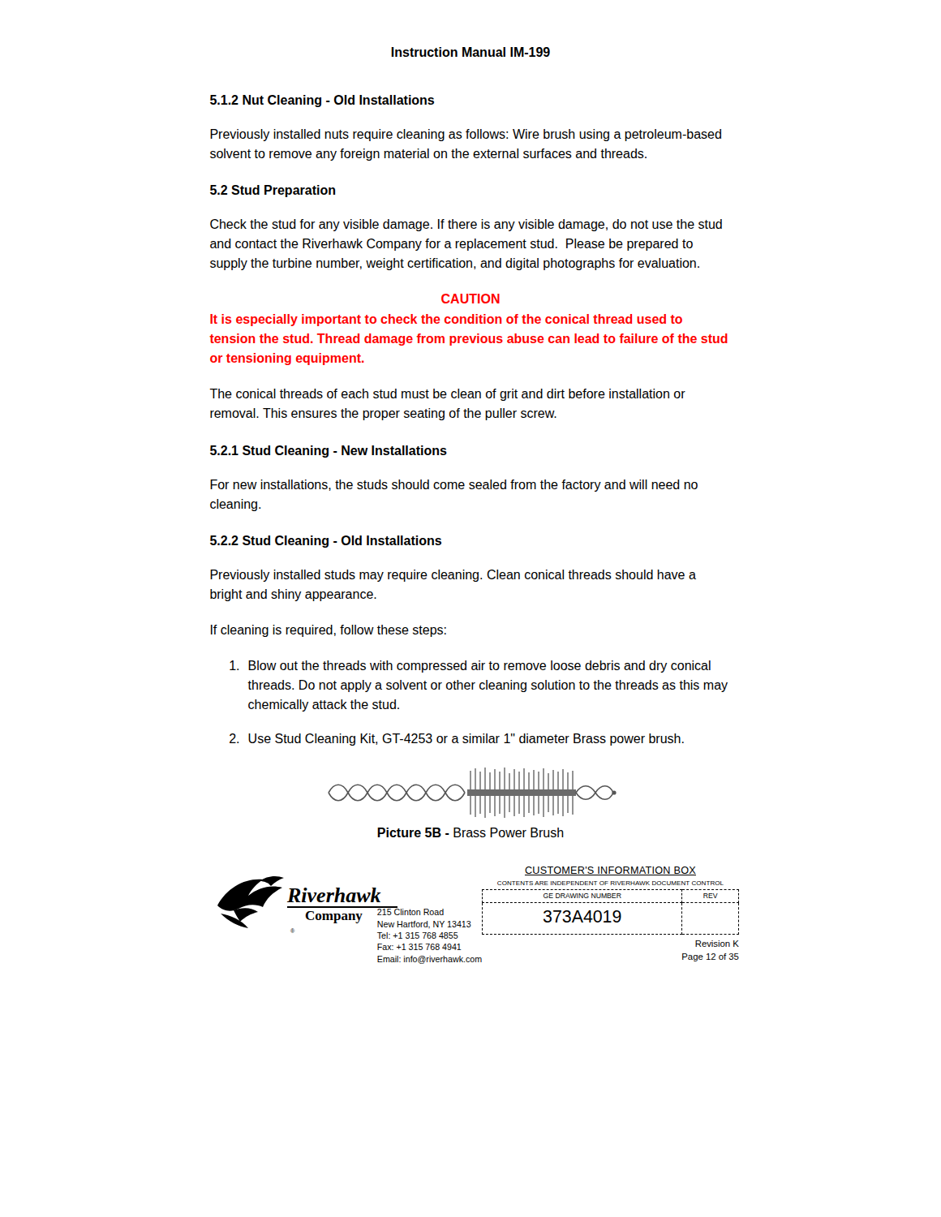Instruction Manual IM-199
5.1.2 Nut Cleaning - Old Installations
Previously installed nuts require cleaning as follows: Wire brush using a petroleum-based solvent to remove any foreign material on the external surfaces and threads.
5.2 Stud Preparation
Check the stud for any visible damage. If there is any visible damage, do not use the stud and contact the Riverhawk Company for a replacement stud. Please be prepared to supply the turbine number, weight certification, and digital photographs for evaluation.
CAUTION
It is especially important to check the condition of the conical thread used to tension the stud. Thread damage from previous abuse can lead to failure of the stud or tensioning equipment.
The conical threads of each stud must be clean of grit and dirt before installation or removal. This ensures the proper seating of the puller screw.
5.2.1 Stud Cleaning - New Installations
For new installations, the studs should come sealed from the factory and will need no cleaning.
5.2.2 Stud Cleaning - Old Installations
Previously installed studs may require cleaning. Clean conical threads should have a bright and shiny appearance.
If cleaning is required, follow these steps:
Blow out the threads with compressed air to remove loose debris and dry conical threads. Do not apply a solvent or other cleaning solution to the threads as this may chemically attack the stud.
Use Stud Cleaning Kit, GT-4253 or a similar 1" diameter Brass power brush.
Picture 5B - Brass Power Brush
Riverhawk Company ®
215 Clinton Road
New Hartford, NY 13413
Tel: +1 315 768 4855
Fax: +1 315 768 4941
Email: info@riverhawk.com
CUSTOMER'S INFORMATION BOX
CONTENTS ARE INDEPENDENT OF RIVERHAWK DOCUMENT CONTROL
| GE DRAWING NUMBER | REV |
| 373A4019 | |
Revision K
Page 12 of 35